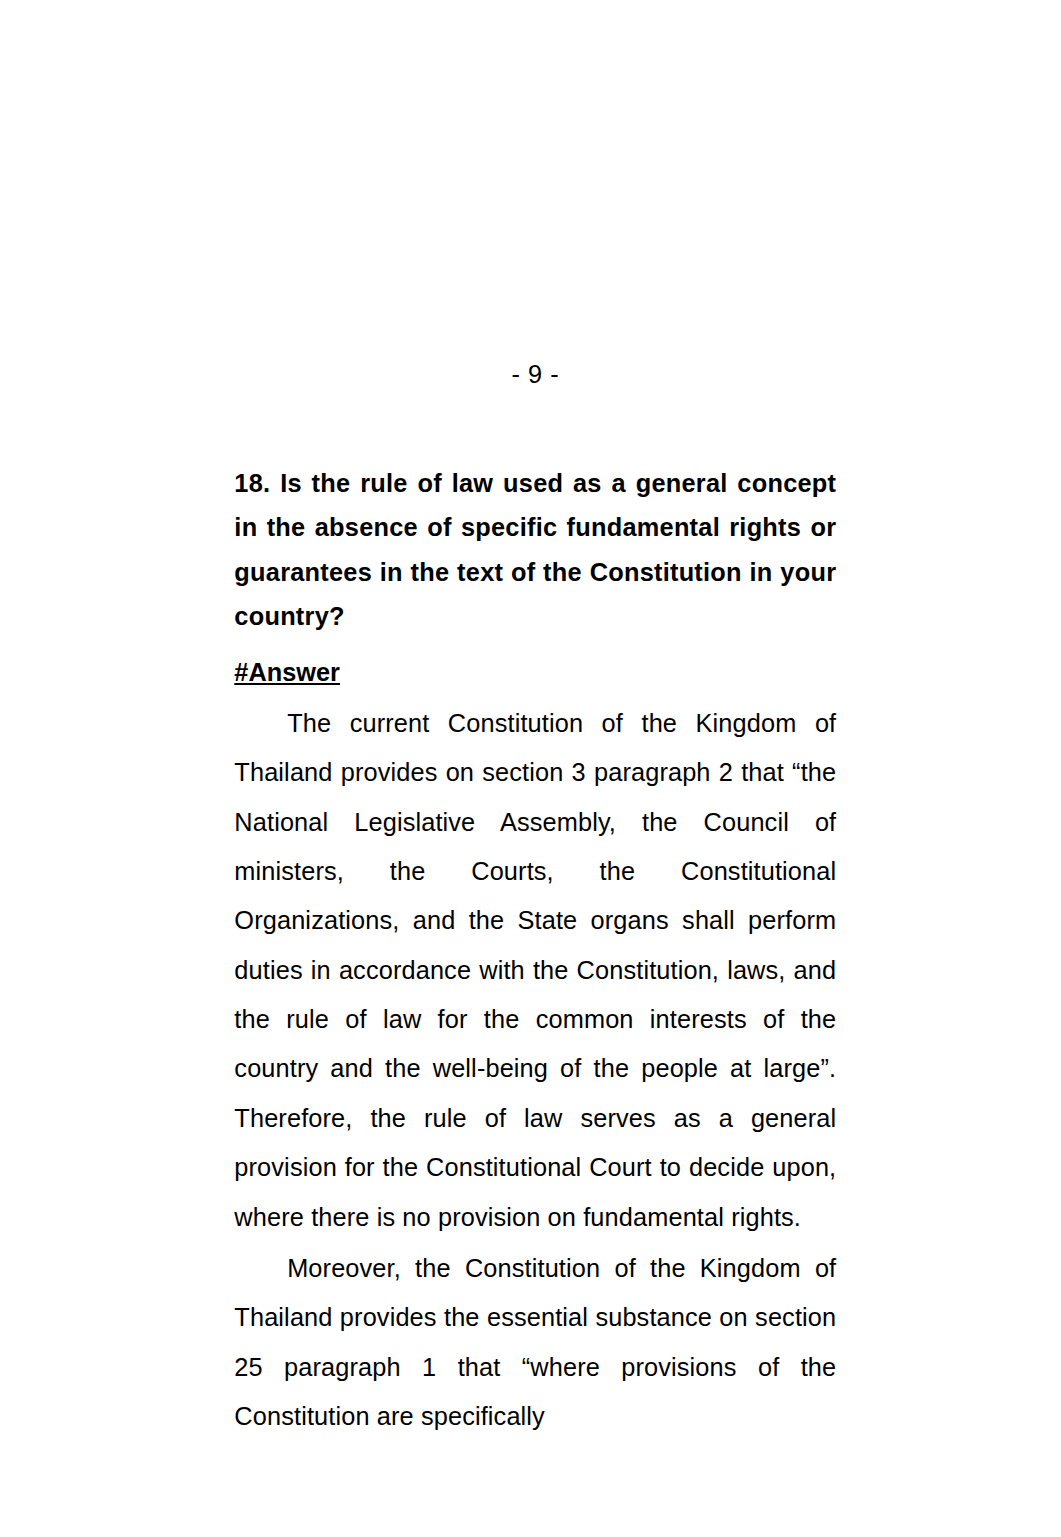- 9 -
18. Is the rule of law used as a general concept in the absence of specific fundamental rights or guarantees in the text of the Constitution in your country?
#Answer
The current Constitution of the Kingdom of Thailand provides on section 3 paragraph 2 that “the National Legislative Assembly, the Council of ministers, the Courts, the Constitutional Organizations, and the State organs shall perform duties in accordance with the Constitution, laws, and the rule of law for the common interests of the country and the well-being of the people at large”. Therefore, the rule of law serves as a general provision for the Constitutional Court to decide upon, where there is no provision on fundamental rights.
Moreover, the Constitution of the Kingdom of Thailand provides the essential substance on section 25 paragraph 1 that “where provisions of the Constitution are specifically